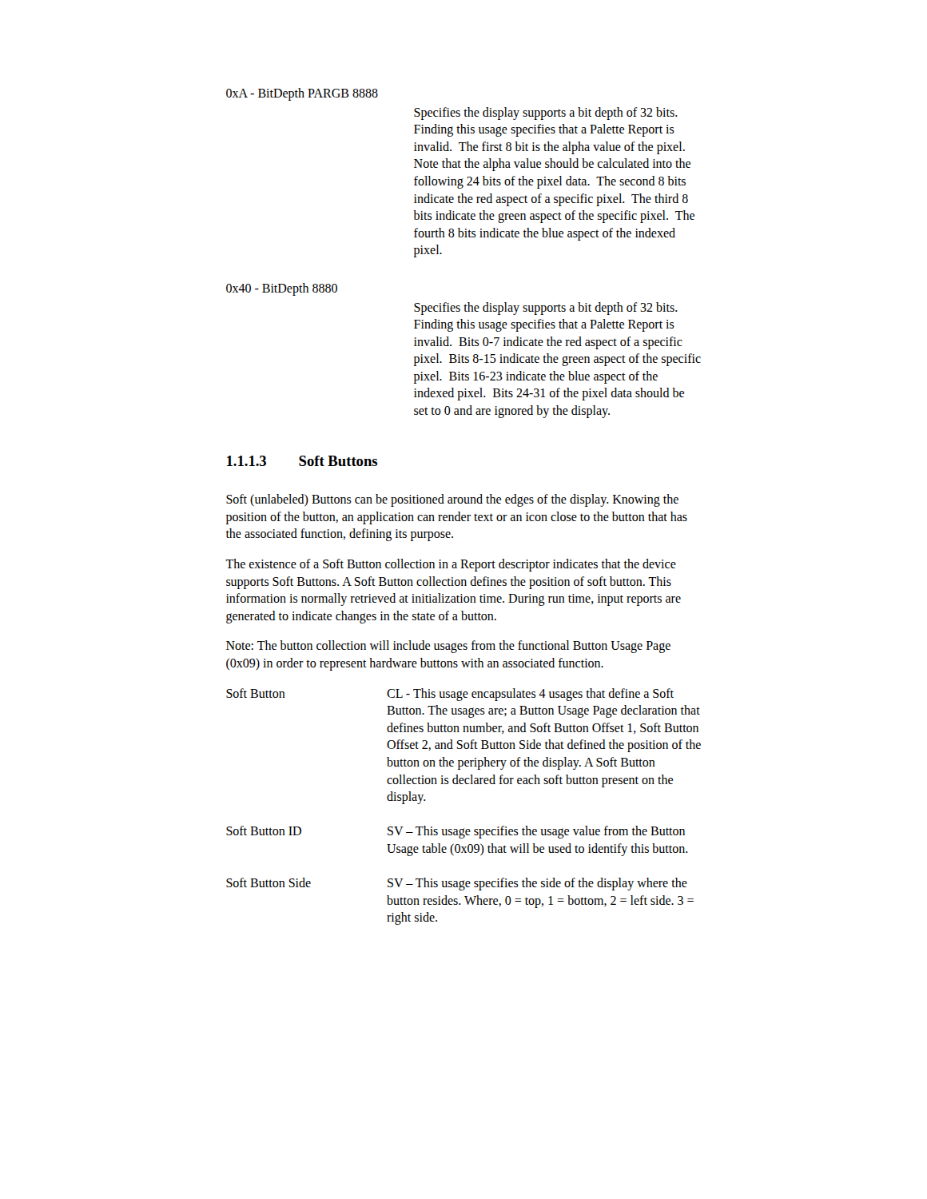0xA - BitDepth PARGB 8888
Specifies the display supports a bit depth of 32 bits. Finding this usage specifies that a Palette Report is invalid. The first 8 bit is the alpha value of the pixel. Note that the alpha value should be calculated into the following 24 bits of the pixel data. The second 8 bits indicate the red aspect of a specific pixel. The third 8 bits indicate the green aspect of the specific pixel. The fourth 8 bits indicate the blue aspect of the indexed pixel.
0x40 - BitDepth 8880
Specifies the display supports a bit depth of 32 bits. Finding this usage specifies that a Palette Report is invalid. Bits 0-7 indicate the red aspect of a specific pixel. Bits 8-15 indicate the green aspect of the specific pixel. Bits 16-23 indicate the blue aspect of the indexed pixel. Bits 24-31 of the pixel data should be set to 0 and are ignored by the display.
1.1.1.3 Soft Buttons
Soft (unlabeled) Buttons can be positioned around the edges of the display. Knowing the position of the button, an application can render text or an icon close to the button that has the associated function, defining its purpose.
The existence of a Soft Button collection in a Report descriptor indicates that the device supports Soft Buttons. A Soft Button collection defines the position of soft button. This information is normally retrieved at initialization time. During run time, input reports are generated to indicate changes in the state of a button.
Note: The button collection will include usages from the functional Button Usage Page (0x09) in order to represent hardware buttons with an associated function.
Soft Button
CL - This usage encapsulates 4 usages that define a Soft Button. The usages are; a Button Usage Page declaration that defines button number, and Soft Button Offset 1, Soft Button Offset 2, and Soft Button Side that defined the position of the button on the periphery of the display. A Soft Button collection is declared for each soft button present on the display.
Soft Button ID
SV – This usage specifies the usage value from the Button Usage table (0x09) that will be used to identify this button.
Soft Button Side
SV – This usage specifies the side of the display where the button resides. Where, 0 = top, 1 = bottom, 2 = left side. 3 = right side.